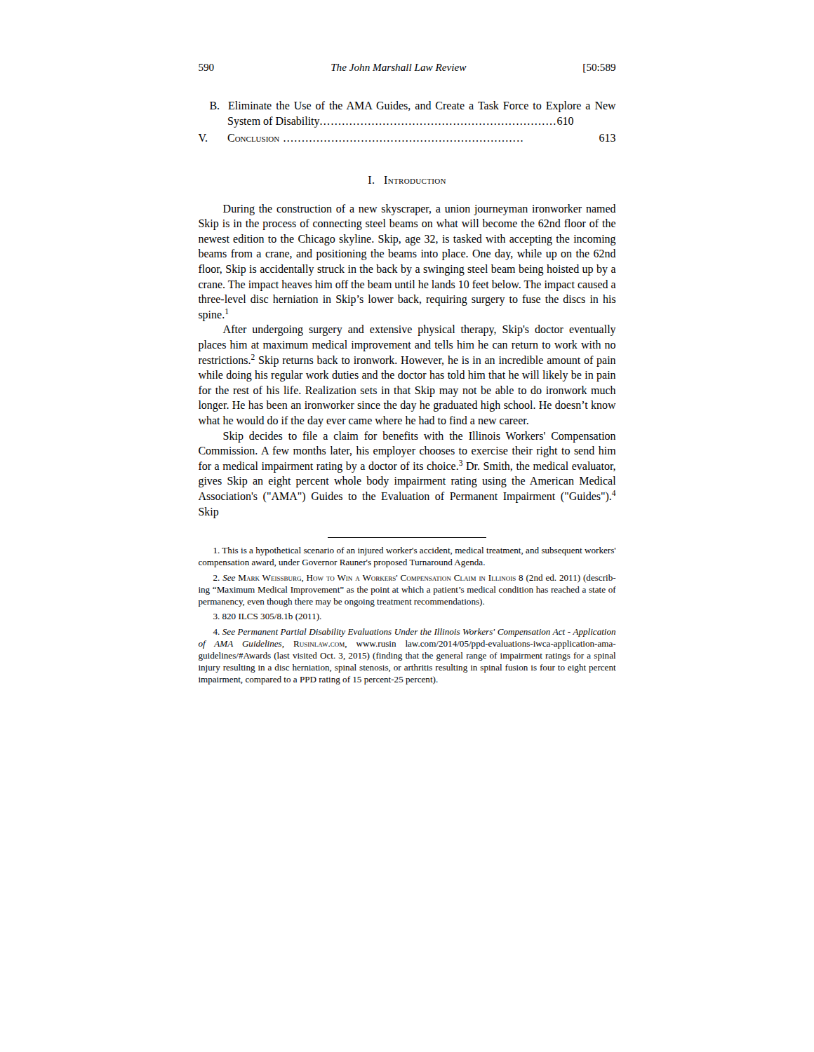590 The John Marshall Law Review [50:589
B. Eliminate the Use of the AMA Guides, and Create a Task Force to Explore a New System of Disability................................................................ 610
V. Conclusion ................................................................. 613
I. Introduction
During the construction of a new skyscraper, a union journeyman ironworker named Skip is in the process of connecting steel beams on what will become the 62nd floor of the newest edition to the Chicago skyline. Skip, age 32, is tasked with accepting the incoming beams from a crane, and positioning the beams into place. One day, while up on the 62nd floor, Skip is accidentally struck in the back by a swinging steel beam being hoisted up by a crane. The impact heaves him off the beam until he lands 10 feet below. The impact caused a three-level disc herniation in Skip’s lower back, requiring surgery to fuse the discs in his spine.1
After undergoing surgery and extensive physical therapy, Skip's doctor eventually places him at maximum medical improvement and tells him he can return to work with no restrictions.2 Skip returns back to ironwork. However, he is in an incredible amount of pain while doing his regular work duties and the doctor has told him that he will likely be in pain for the rest of his life. Realization sets in that Skip may not be able to do ironwork much longer. He has been an ironworker since the day he graduated high school. He doesn’t know what he would do if the day ever came where he had to find a new career.
Skip decides to file a claim for benefits with the Illinois Workers' Compensation Commission. A few months later, his employer chooses to exercise their right to send him for a medical impairment rating by a doctor of its choice.3 Dr. Smith, the medical evaluator, gives Skip an eight percent whole body impairment rating using the American Medical Association's ("AMA") Guides to the Evaluation of Permanent Impairment ("Guides").4 Skip
1. This is a hypothetical scenario of an injured worker's accident, medical treatment, and subsequent workers' compensation award, under Governor Rauner's proposed Turnaround Agenda.
2. See Mark Weissburg, How to Win a Workers' Compensation Claim in Illinois 8 (2nd ed. 2011) (describing “Maximum Medical Improvement” as the point at which a patient’s medical condition has reached a state of permanency, even though there may be ongoing treatment recommendations).
3. 820 ILCS 305/8.1b (2011).
4. See Permanent Partial Disability Evaluations Under the Illinois Workers' Compensation Act - Application of AMA Guidelines, Rusinlaw.com, www.rusin law.com/2014/05/ppd-evaluations-iwca-application-ama-guidelines/#Awards (last visited Oct. 3, 2015) (finding that the general range of impairment ratings for a spinal injury resulting in a disc herniation, spinal stenosis, or arthritis resulting in spinal fusion is four to eight percent impairment, compared to a PPD rating of 15 percent-25 percent).